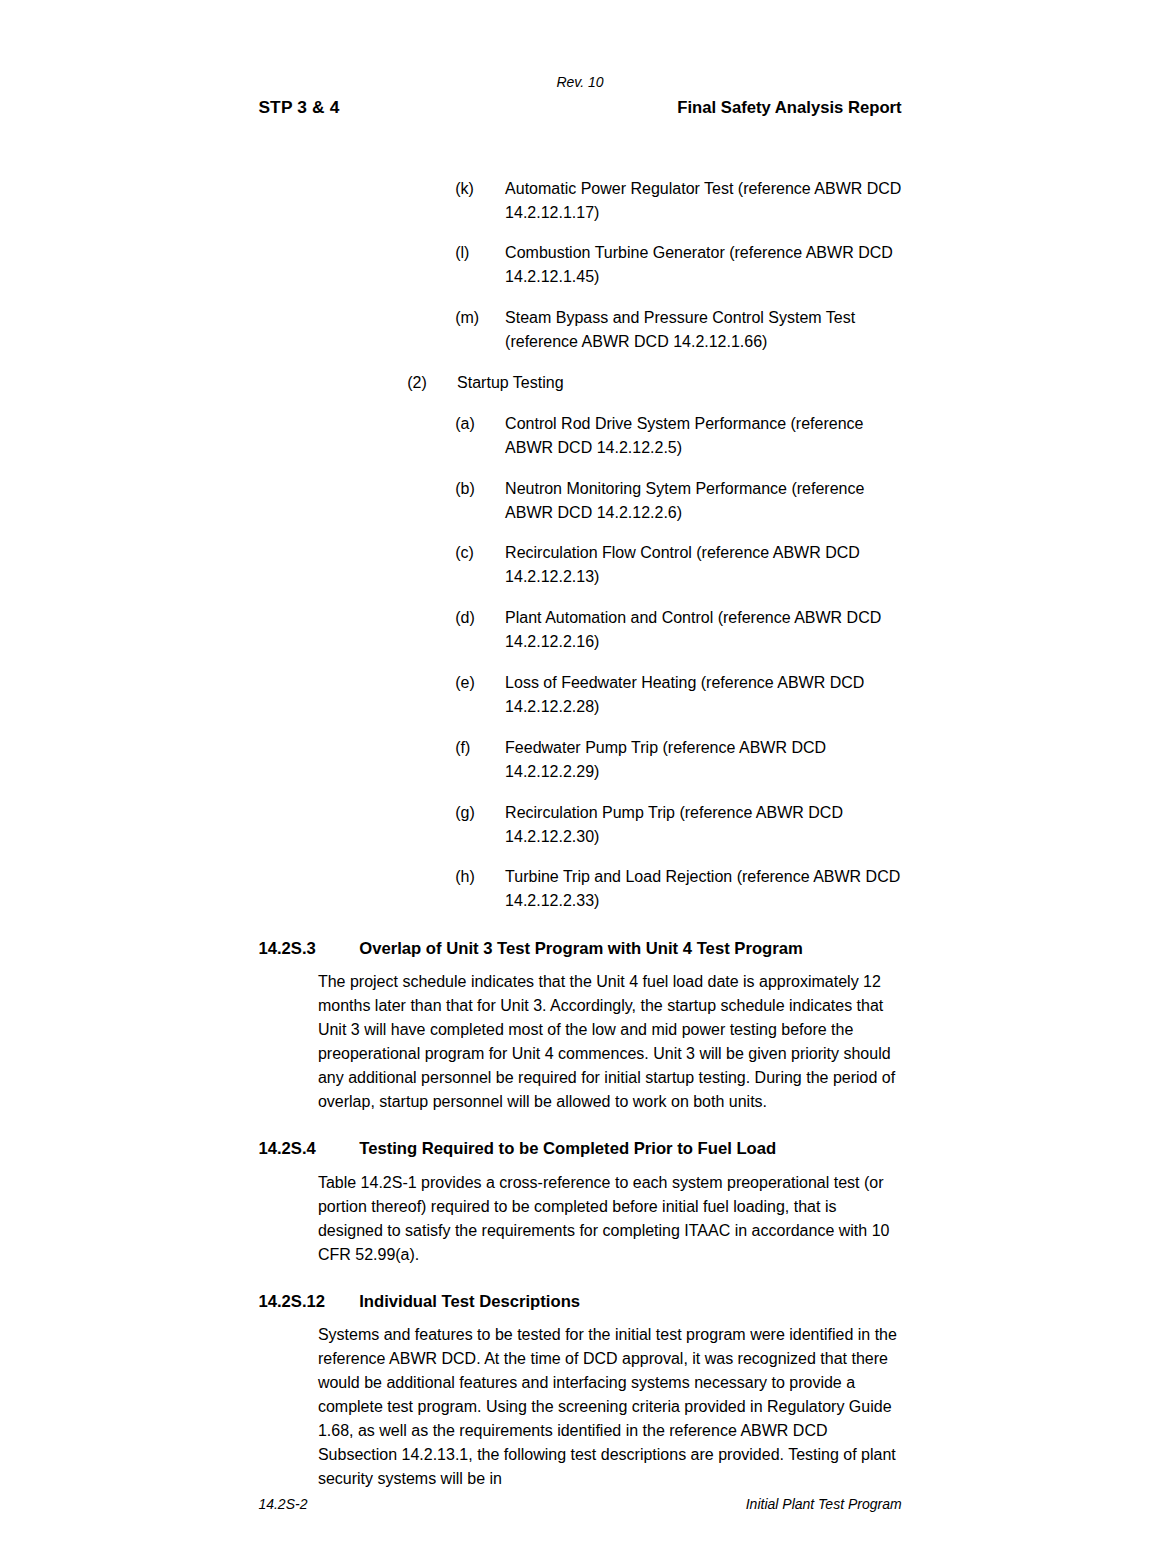Rev. 10
STP 3 & 4
Final Safety Analysis Report
(k)
Automatic Power Regulator Test (reference ABWR DCD 14.2.12.1.17)
(l)
Combustion Turbine Generator (reference ABWR DCD 14.2.12.1.45)
(m)
Steam Bypass and Pressure Control System Test (reference ABWR DCD 14.2.12.1.66)
(2)
Startup Testing
(a)
Control Rod Drive System Performance (reference ABWR DCD 14.2.12.2.5)
(b)
Neutron Monitoring Sytem Performance (reference ABWR DCD 14.2.12.2.6)
(c)
Recirculation Flow Control (reference ABWR DCD 14.2.12.2.13)
(d)
Plant Automation and Control (reference ABWR DCD 14.2.12.2.16)
(e)
Loss of Feedwater Heating (reference ABWR DCD 14.2.12.2.28)
(f)
Feedwater Pump Trip (reference ABWR DCD 14.2.12.2.29)
(g)
Recirculation Pump Trip (reference ABWR DCD 14.2.12.2.30)
(h)
Turbine Trip and Load Rejection (reference ABWR DCD 14.2.12.2.33)
14.2S.3 Overlap of Unit 3 Test Program with Unit 4 Test Program
The project schedule indicates that the Unit 4 fuel load date is approximately 12 months later than that for Unit 3. Accordingly, the startup schedule indicates that Unit 3 will have completed most of the low and mid power testing before the preoperational program for Unit 4 commences. Unit 3 will be given priority should any additional personnel be required for initial startup testing. During the period of overlap, startup personnel will be allowed to work on both units.
14.2S.4 Testing Required to be Completed Prior to Fuel Load
Table 14.2S-1 provides a cross-reference to each system preoperational test (or portion thereof) required to be completed before initial fuel loading, that is designed to satisfy the requirements for completing ITAAC in accordance with 10 CFR 52.99(a).
14.2S.12 Individual Test Descriptions
Systems and features to be tested for the initial test program were identified in the reference ABWR DCD. At the time of DCD approval, it was recognized that there would be additional features and interfacing systems necessary to provide a complete test program. Using the screening criteria provided in Regulatory Guide 1.68, as well as the requirements identified in the reference ABWR DCD Subsection 14.2.13.1, the following test descriptions are provided. Testing of plant security systems will be in
14.2S-2
Initial Plant Test Program